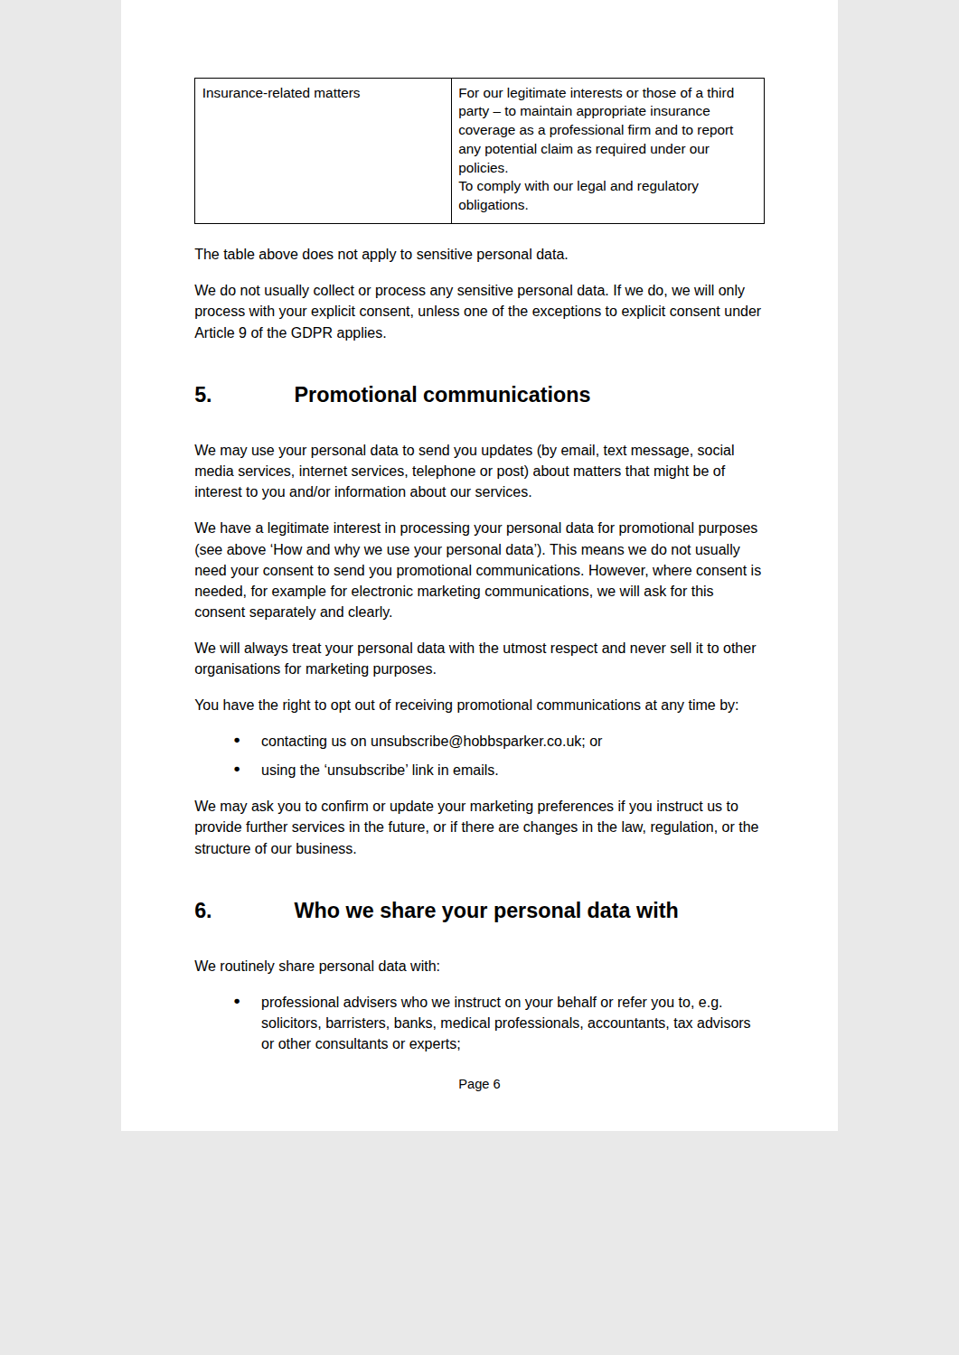| Insurance-related matters | For our legitimate interests or those of a third party – to maintain appropriate insurance coverage as a professional firm and to report any potential claim as required under our policies. To comply with our legal and regulatory obligations. |
The table above does not apply to sensitive personal data.
We do not usually collect or process any sensitive personal data. If we do, we will only process with your explicit consent, unless one of the exceptions to explicit consent under Article 9 of the GDPR applies.
5. Promotional communications
We may use your personal data to send you updates (by email, text message, social media services, internet services, telephone or post) about matters that might be of interest to you and/or information about our services.
We have a legitimate interest in processing your personal data for promotional purposes (see above ‘How and why we use your personal data’). This means we do not usually need your consent to send you promotional communications. However, where consent is needed, for example for electronic marketing communications, we will ask for this consent separately and clearly.
We will always treat your personal data with the utmost respect and never sell it to other organisations for marketing purposes.
You have the right to opt out of receiving promotional communications at any time by:
contacting us on unsubscribe@hobbsparker.co.uk; or
using the ‘unsubscribe’ link in emails.
We may ask you to confirm or update your marketing preferences if you instruct us to provide further services in the future, or if there are changes in the law, regulation, or the structure of our business.
6. Who we share your personal data with
We routinely share personal data with:
professional advisers who we instruct on your behalf or refer you to, e.g. solicitors, barristers, banks, medical professionals, accountants, tax advisors or other consultants or experts;
Page 6